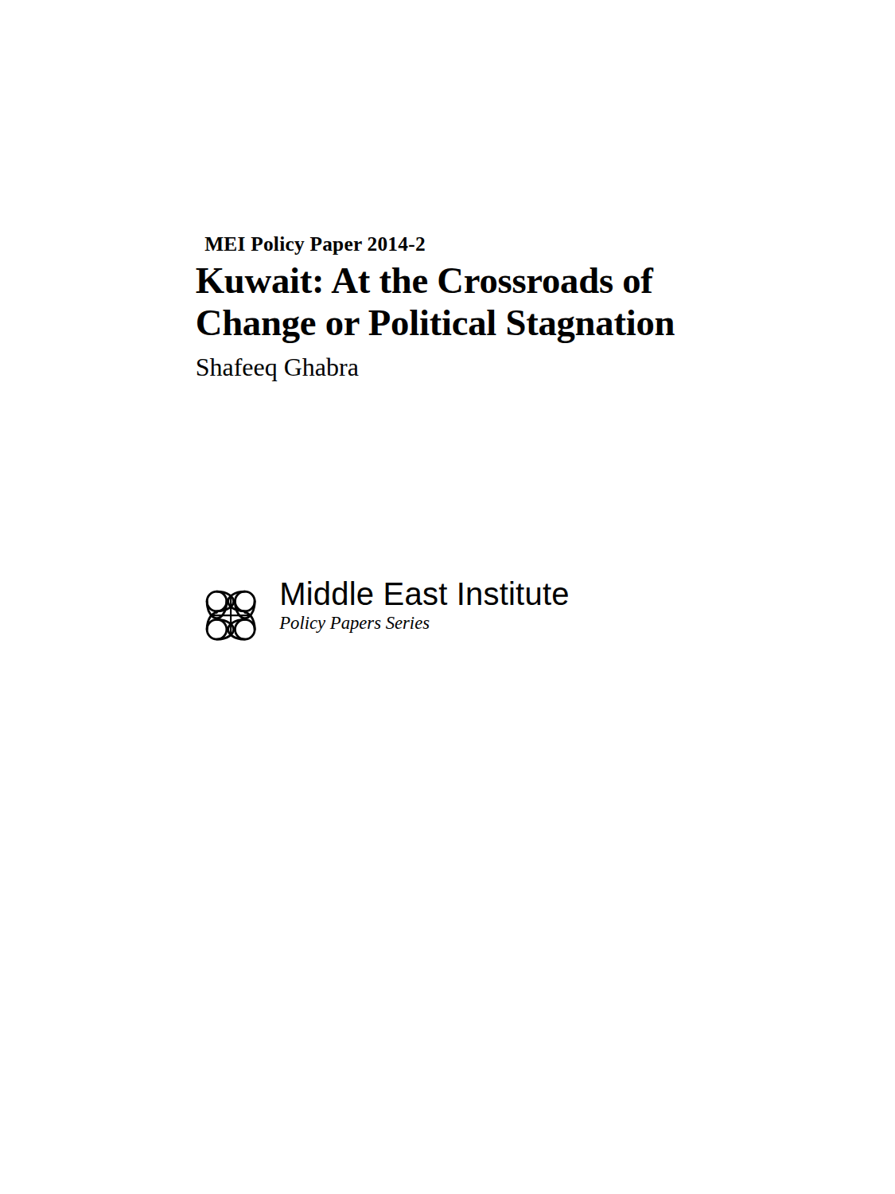MEI Policy Paper 2014-2
Kuwait: At the Crossroads of Change or Political Stagnation
Shafeeq Ghabra
Middle East Institute
Policy Papers Series